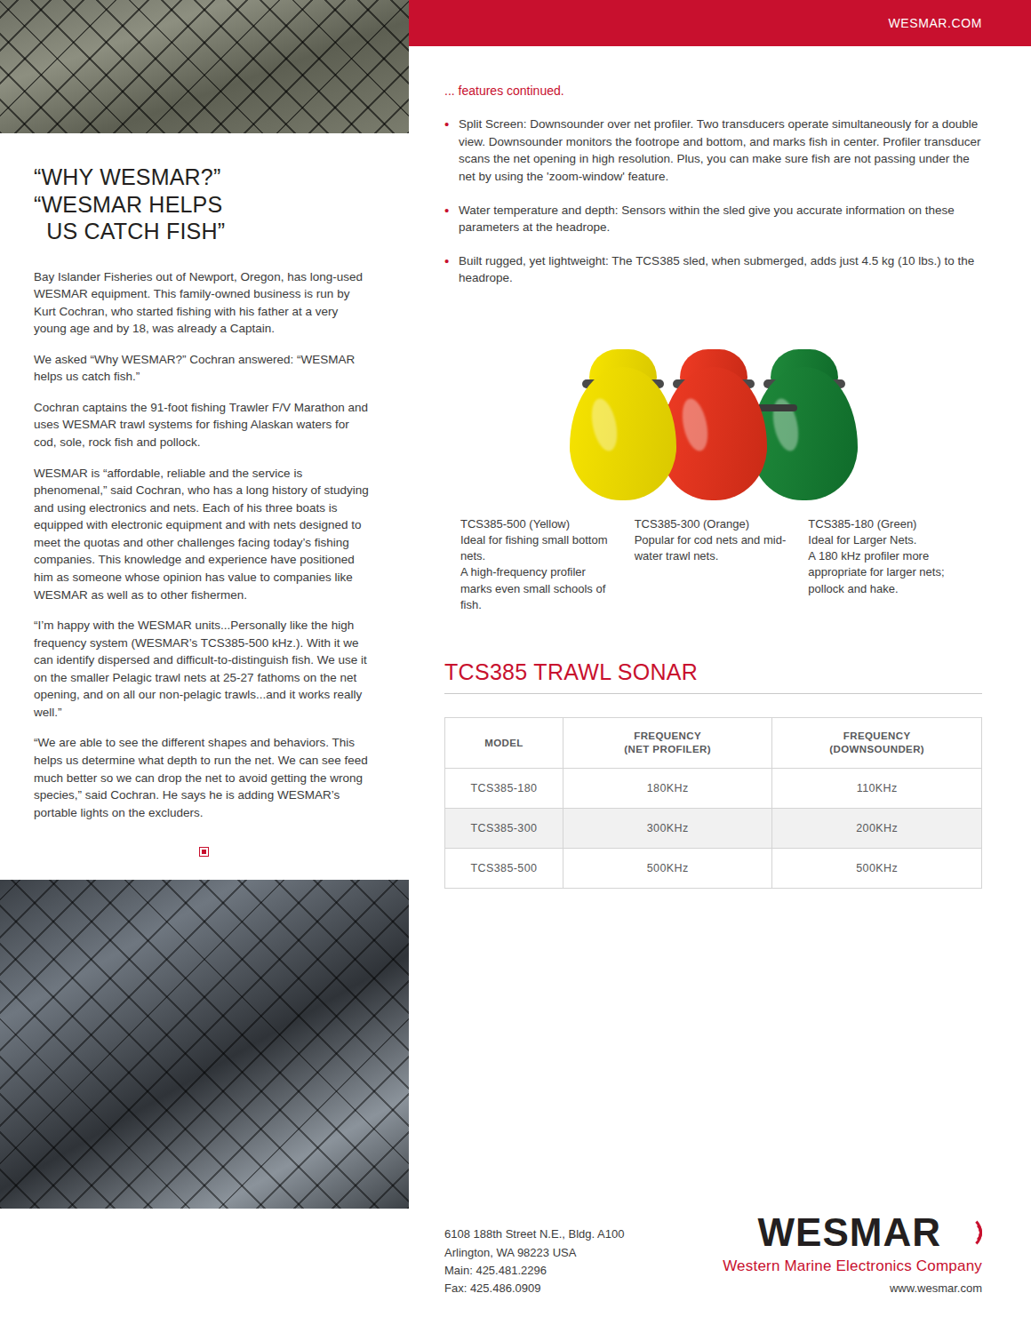“WHY WESMAR?”
“WESMAR HELPS
US CATCH FISH”
Bay Islander Fisheries out of Newport, Oregon, has long-used WESMAR equipment. This family-owned business is run by Kurt Cochran, who started fishing with his father at a very young age and by 18, was already a Captain.
We asked “Why WESMAR?” Cochran answered: “WESMAR helps us catch fish.”
Cochran captains the 91-foot fishing Trawler F/V Marathon and uses WESMAR trawl systems for fishing Alaskan waters for cod, sole, rock fish and pollock.
WESMAR is “affordable, reliable and the service is phenomenal,” said Cochran, who has a long history of studying and using electronics and nets. Each of his three boats is equipped with electronic equipment and with nets designed to meet the quotas and other challenges facing today’s fishing companies. This knowledge and experience have positioned him as someone whose opinion has value to companies like WESMAR as well as to other fishermen.
“I’m happy with the WESMAR units...Personally like the high frequency system (WESMAR’s TCS385-500 kHz.). With it we can identify dispersed and difficult-to-distinguish fish. We use it on the smaller Pelagic trawl nets at 25-27 fathoms on the net opening, and on all our non-pelagic trawls...and it works really well.”
“We are able to see the different shapes and behaviors. This helps us determine what depth to run the net. We can see feed much better so we can drop the net to avoid getting the wrong species,” said Cochran. He says he is adding WESMAR’s portable lights on the excluders.
WESMAR.COM
... features continued.
•
Split Screen: Downsounder over net profiler. Two transducers operate simultaneously for a double view. Downsounder monitors the footrope and bottom, and marks fish in center. Profiler transducer scans the net opening in high resolution. Plus, you can make sure fish are not passing under the net by using the 'zoom-window' feature.
•
Water temperature and depth: Sensors within the sled give you accurate information on these parameters at the headrope.
•
Built rugged, yet lightweight: The TCS385 sled, when submerged, adds just 4.5 kg (10 lbs.) to the headrope.
TCS385-500 (Yellow)
Ideal for fishing small bottom nets.
A high-frequency profiler marks even small schools of fish.
TCS385-300 (Orange)
Popular for cod nets and mid-water trawl nets.
TCS385-180 (Green)
Ideal for Larger Nets.
A 180 kHz profiler more appropriate for larger nets; pollock and hake.
TCS385 TRAWL SONAR
| MODEL | FREQUENCY (NET PROFILER) | FREQUENCY (DOWNSOUNDER) |
| --- | --- | --- |
| TCS385-180 | 180KHz | 110KHz |
| TCS385-300 | 300KHz | 200KHz |
| TCS385-500 | 500KHz | 500KHz |
6108 188th Street N.E., Bldg. A100
Arlington, WA 98223 USA
Main: 425.481.2296
Fax: 425.486.0909
WESMAR
Western Marine Electronics Company
www.wesmar.com